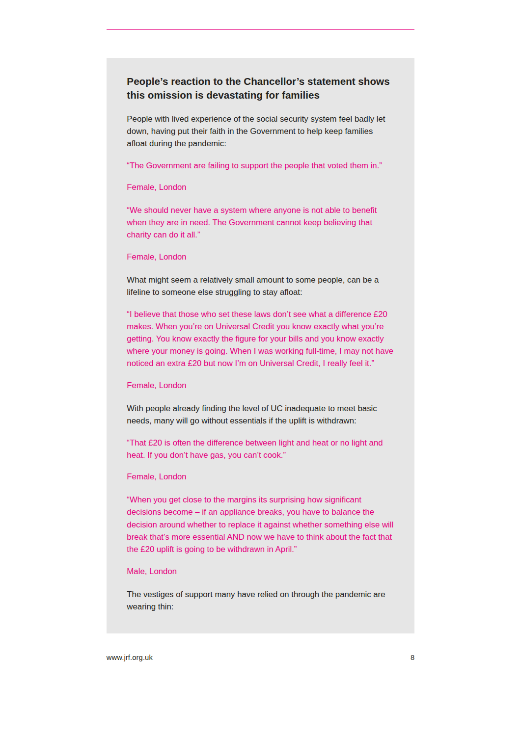People’s reaction to the Chancellor’s statement shows this omission is devastating for families
People with lived experience of the social security system feel badly let down, having put their faith in the Government to help keep families afloat during the pandemic:
“The Government are failing to support the people that voted them in.”
Female, London
“We should never have a system where anyone is not able to benefit when they are in need. The Government cannot keep believing that charity can do it all.”
Female, London
What might seem a relatively small amount to some people, can be a lifeline to someone else struggling to stay afloat:
“I believe that those who set these laws don’t see what a difference £20 makes. When you’re on Universal Credit you know exactly what you’re getting. You know exactly the figure for your bills and you know exactly where your money is going. When I was working full-time, I may not have noticed an extra £20 but now I’m on Universal Credit, I really feel it.”
Female, London
With people already finding the level of UC inadequate to meet basic needs, many will go without essentials if the uplift is withdrawn:
“That £20 is often the difference between light and heat or no light and heat. If you don’t have gas, you can’t cook.”
Female, London
“When you get close to the margins its surprising how significant decisions become – if an appliance breaks, you have to balance the decision around whether to replace it against whether something else will break that’s more essential AND now we have to think about the fact that the £20 uplift is going to be withdrawn in April.”
Male, London
The vestiges of support many have relied on through the pandemic are wearing thin:
www.jrf.org.uk 8